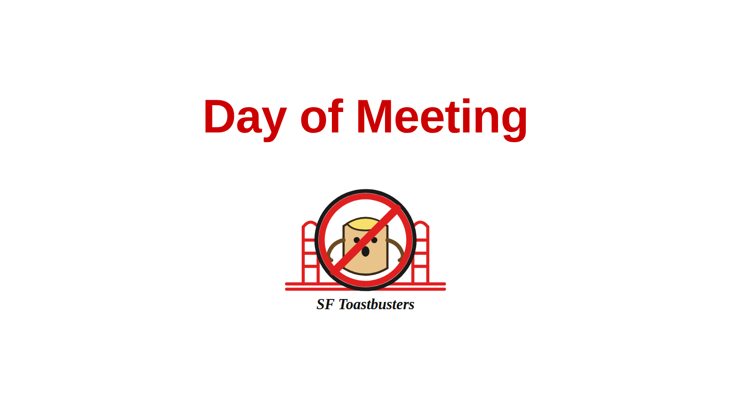Day of Meeting
SF Toastbusters logo A startled slice of buttered toast inside a red "no" circle with a diagonal slash, framed by the towers of the Golden Gate Bridge, above the script wordmark "SF Toastbusters". SF Toastbusters